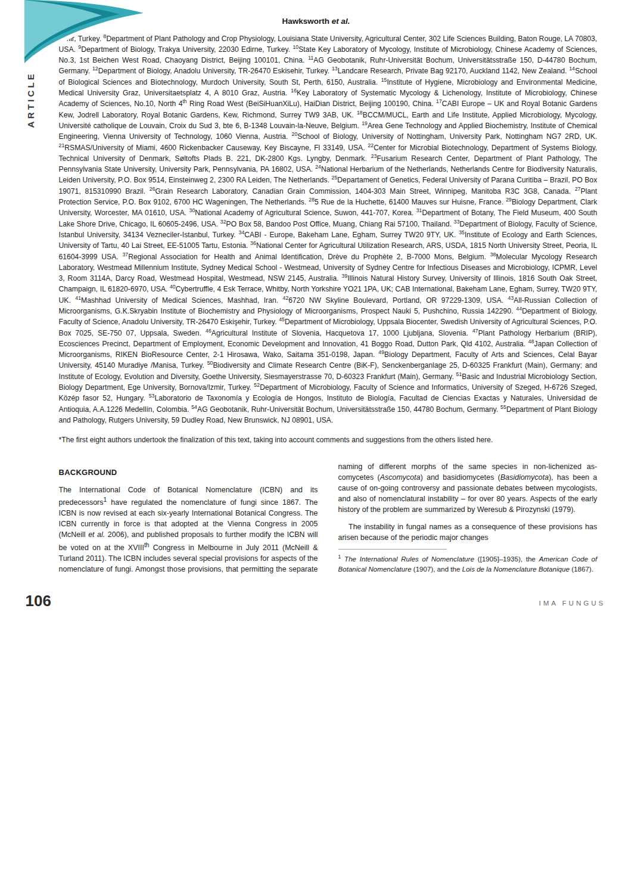ARTICLE
Hawksworth et al.
İzmir, Turkey. 8Department of Plant Pathology and Crop Physiology, Louisiana State University, Agricultural Center, 302 Life Sciences Building, Baton Rouge, LA 70803, USA. 9Department of Biology, Trakya University, 22030 Edirne, Turkey. 10State Key Laboratory of Mycology, Institute of Microbiology, Chinese Academy of Sciences, No.3, 1st Beichen West Road, Chaoyang District, Beijing 100101, China. 11AG Geobotanik, Ruhr-Universität Bochum, Universitätsstraße 150, D-44780 Bochum, Germany. 12Department of Biology, Anadolu University, TR-26470 Eskisehir, Turkey. 13Landcare Research, Private Bag 92170, Auckland 1142, New Zealand. 14School of Biological Sciences and Biotechnology, Murdoch University, South St, Perth, 6150, Australia. 15Institute of Hygiene, Microbiology and Environmental Medicine, Medical University Graz, Universitaetsplatz 4, A 8010 Graz, Austria. 16Key Laboratory of Systematic Mycology & Lichenology, Institute of Microbiology, Chinese Academy of Sciences, No.10, North 4th Ring Road West (BeiSiHuanXiLu), HaiDian District, Beijing 100190, China. 17CABI Europe – UK and Royal Botanic Gardens Kew, Jodrell Laboratory, Royal Botanic Gardens, Kew, Richmond, Surrey TW9 3AB, UK. 18BCCM/MUCL, Earth and Life Institute, Applied Microbiology, Mycology, Université catholique de Louvain, Croix du Sud 3, bte 6, B-1348 Louvain-la-Neuve, Belgium. 19Area Gene Technology and Applied Biochemistry, Institute of Chemical Engineering, Vienna University of Technology, 1060 Vienna, Austria. 20School of Biology, University of Nottingham, University Park, Nottingham NG7 2RD, UK. 21RSMAS/University of Miami, 4600 Rickenbacker Causeway, Key Biscayne, Fl 33149, USA. 22Center for Microbial Biotechnology, Department of Systems Biology, Technical University of Denmark, Søltofts Plads B. 221, DK-2800 Kgs. Lyngby, Denmark. 23Fusarium Research Center, Department of Plant Pathology, The Pennsylvania State University, University Park, Pennsylvania, PA 16802, USA. 24National Herbarium of the Netherlands, Netherlands Centre for Biodiversity Naturalis, Leiden University, P.O. Box 9514, Einsteinweg 2, 2300 RA Leiden, The Netherlands. 25Departament of Genetics, Federal University of Parana Curitiba – Brazil, PO Box 19071, 815310990 Brazil. 26Grain Research Laboratory, Canadian Grain Commission, 1404-303 Main Street, Winnipeg, Manitoba R3C 3G8, Canada. 27Plant Protection Service, P.O. Box 9102, 6700 HC Wageningen, The Netherlands. 285 Rue de la Huchette, 61400 Mauves sur Huisne, France. 29Biology Department, Clark University, Worcester, MA 01610, USA. 30National Academy of Agricultural Science, Suwon, 441-707, Korea. 31Department of Botany, The Field Museum, 400 South Lake Shore Drive, Chicago, IL 60605-2496, USA. 32PO Box 58, Bandoo Post Office, Muang, Chiang Rai 57100, Thailand. 33Department of Biology, Faculty of Science, Istanbul University, 34134 Vezneciler-Istanbul, Turkey. 34CABI - Europe, Bakeham Lane, Egham, Surrey TW20 9TY, UK. 35Institute of Ecology and Earth Sciences, University of Tartu, 40 Lai Street, EE-51005 Tartu, Estonia. 36National Center for Agricultural Utilization Research, ARS, USDA, 1815 North University Street, Peoria, IL 61604-3999 USA. 37Regional Association for Health and Animal Identification, Drève du Prophète 2, B-7000 Mons, Belgium. 38Molecular Mycology Research Laboratory, Westmead Millennium Institute, Sydney Medical School - Westmead, University of Sydney Centre for Infectious Diseases and Microbiology, ICPMR, Level 3, Room 3114A, Darcy Road, Westmead Hospital, Westmead, NSW 2145, Australia. 39Illinois Natural History Survey, University of Illinois, 1816 South Oak Street, Champaign, IL 61820-6970, USA. 40Cybertruffle, 4 Esk Terrace, Whitby, North Yorkshire YO21 1PA, UK; CAB International, Bakeham Lane, Egham, Surrey, TW20 9TY, UK. 41Mashhad University of Medical Sciences, Mashhad, Iran. 426720 NW Skyline Boulevard, Portland, OR 97229-1309, USA. 43All-Russian Collection of Microorganisms, G.K.Skryabin Institute of Biochemistry and Physiology of Microorganisms, Prospect Nauki 5, Pushchino, Russia 142290. 44Department of Biology, Faculty of Science, Anadolu University, TR-26470 Eskişehir, Turkey. 45Department of Microbiology, Uppsala Biocenter, Swedish University of Agricultural Sciences, P.O. Box 7025, SE-750 07, Uppsala, Sweden. 46Agricultural Institute of Slovenia, Hacquetova 17, 1000 Ljubljana, Slovenia. 47Plant Pathology Herbarium (BRIP), Ecosciences Precinct, Department of Employment, Economic Development and Innovation, 41 Boggo Road, Dutton Park, Qld 4102, Australia. 48Japan Collection of Microorganisms, RIKEN BioResource Center, 2-1 Hirosawa, Wako, Saitama 351-0198, Japan. 49Biology Department, Faculty of Arts and Sciences, Celal Bayar University, 45140 Muradiye /Manisa, Turkey. 50Biodiversity and Climate Research Centre (BiK-F), Senckenberganlage 25, D-60325 Frankfurt (Main), Germany; and Institute of Ecology, Evolution and Diversity, Goethe University, Siesmayerstrasse 70, D-60323 Frankfurt (Main), Germany. 51Basic and Industrial Microbiology Section, Biology Department, Ege University, Bornova/Izmir, Turkey. 52Department of Microbiology, Faculty of Science and Informatics, University of Szeged, H-6726 Szeged, Közép fasor 52, Hungary. 53Laboratorio de Taxonomía y Ecología de Hongos, Instituto de Biología, Facultad de Ciencias Exactas y Naturales, Universidad de Antioquia, A.A.1226 Medellín, Colombia. 54AG Geobotanik, Ruhr-Universität Bochum, Universitätsstraße 150, 44780 Bochum, Germany. 55Department of Plant Biology and Pathology, Rutgers University, 59 Dudley Road, New Brunswick, NJ 08901, USA.
*The first eight authors undertook the finalization of this text, taking into account comments and suggestions from the others listed here.
BACKGROUND
The International Code of Botanical Nomenclature (ICBN) and its predecessors1 have regulated the nomenclature of fungi since 1867. The ICBN is now revised at each six-yearly International Botanical Congress. The ICBN currently in force is that adopted at the Vienna Congress in 2005 (McNeill et al. 2006), and published proposals to further modify the ICBN will be voted on at the XVIIIth Congress in Melbourne in July 2011 (McNeill & Turland 2011). The ICBN includes several special provisions for aspects of the nomenclature of fungi. Amongst those provisions, that permitting the separate naming of different morphs of the same species in non-lichenized ascomycetes (Ascomycota) and basidiomycetes (Basidiomycota), has been a cause of on-going controversy and passionate debates between mycologists, and also of nomenclatural instability – for over 80 years. Aspects of the early history of the problem are summarized by Weresub & Pirozynski (1979).
The instability in fungal names as a consequence of these provisions has arisen because of the periodic major changes
1 The International Rules of Nomenclature ([1905]–1935), the American Code of Botanical Nomenclature (1907), and the Lois de la Nomenclature Botanique (1867).
106
ima fungus